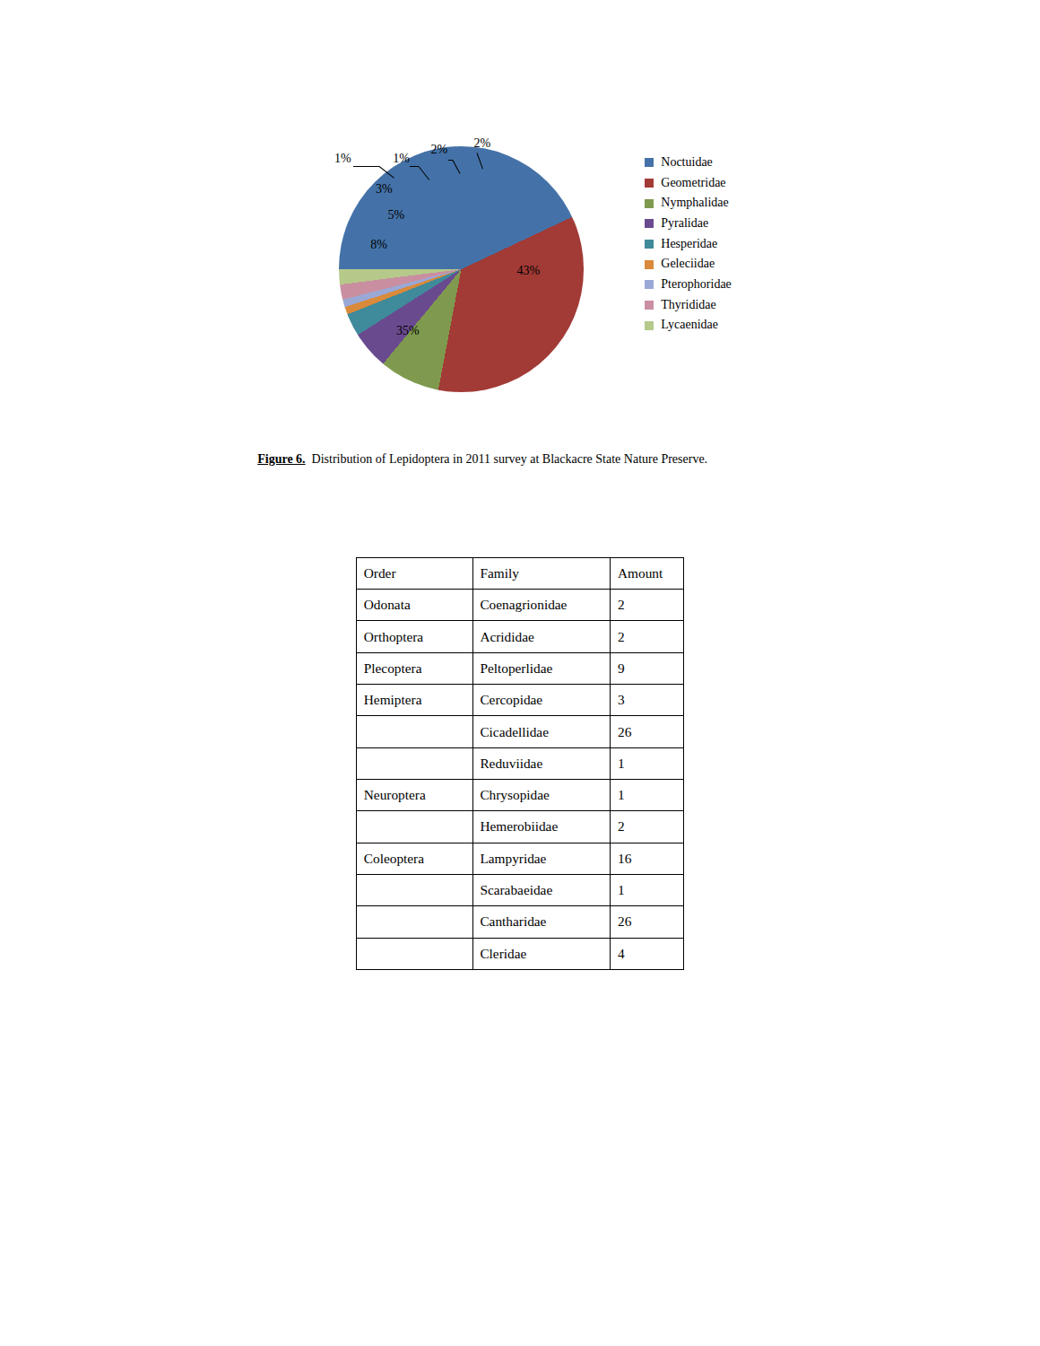43% 35% 8% 5% 3% 1% 1% 2% 2%
Noctuidae
Geometridae
Nymphalidae
Pyralidae
Hesperidae
Geleciidae
Pterophoridae
Thyrididae
Lycaenidae
Figure 6. Distribution of Lepidoptera in 2011 survey at Blackacre State Nature Preserve.
| Order | Family | Amount |
| --- | --- | --- |
| Odonata | Coenagrionidae | 2 |
| Orthoptera | Acrididae | 2 |
| Plecoptera | Peltoperlidae | 9 |
| Hemiptera | Cercopidae | 3 |
| | Cicadellidae | 26 |
| | Reduviidae | 1 |
| Neuroptera | Chrysopidae | 1 |
| | Hemerobiidae | 2 |
| Coleoptera | Lampyridae | 16 |
| | Scarabaeidae | 1 |
| | Cantharidae | 26 |
| | Cleridae | 4 |